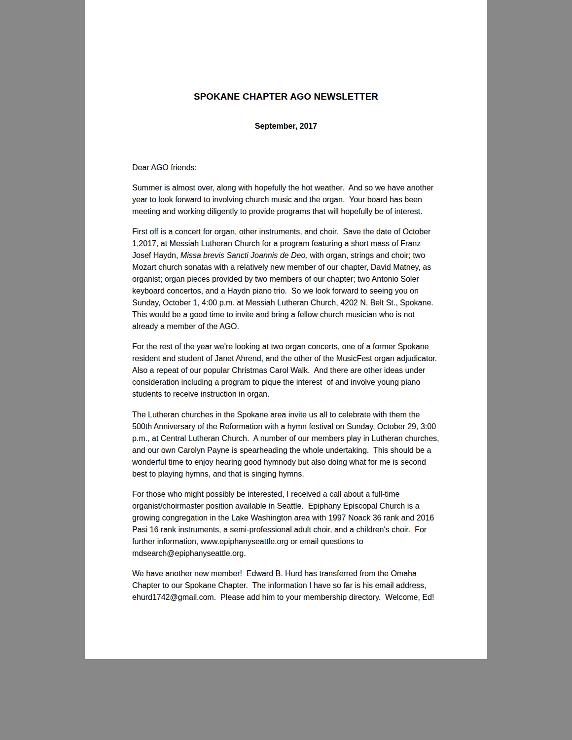SPOKANE CHAPTER AGO NEWSLETTER
September, 2017
Dear AGO friends:
Summer is almost over, along with hopefully the hot weather. And so we have another year to look forward to involving church music and the organ. Your board has been meeting and working diligently to provide programs that will hopefully be of interest.
First off is a concert for organ, other instruments, and choir. Save the date of October 1,2017, at Messiah Lutheran Church for a program featuring a short mass of Franz Josef Haydn, Missa brevis Sancti Joannis de Deo, with organ, strings and choir; two Mozart church sonatas with a relatively new member of our chapter, David Matney, as organist; organ pieces provided by two members of our chapter; two Antonio Soler keyboard concertos, and a Haydn piano trio. So we look forward to seeing you on Sunday, October 1, 4:00 p.m. at Messiah Lutheran Church, 4202 N. Belt St., Spokane. This would be a good time to invite and bring a fellow church musician who is not already a member of the AGO.
For the rest of the year we're looking at two organ concerts, one of a former Spokane resident and student of Janet Ahrend, and the other of the MusicFest organ adjudicator. Also a repeat of our popular Christmas Carol Walk. And there are other ideas under consideration including a program to pique the interest of and involve young piano students to receive instruction in organ.
The Lutheran churches in the Spokane area invite us all to celebrate with them the 500th Anniversary of the Reformation with a hymn festival on Sunday, October 29, 3:00 p.m., at Central Lutheran Church. A number of our members play in Lutheran churches, and our own Carolyn Payne is spearheading the whole undertaking. This should be a wonderful time to enjoy hearing good hymnody but also doing what for me is second best to playing hymns, and that is singing hymns.
For those who might possibly be interested, I received a call about a full-time organist/choirmaster position available in Seattle. Epiphany Episcopal Church is a growing congregation in the Lake Washington area with 1997 Noack 36 rank and 2016 Pasi 16 rank instruments, a semi-professional adult choir, and a children's choir. For further information, www.epiphanyseattle.org or email questions to mdsearch@epiphanyseattle.org.
We have another new member! Edward B. Hurd has transferred from the Omaha Chapter to our Spokane Chapter. The information I have so far is his email address, ehurd1742@gmail.com. Please add him to your membership directory. Welcome, Ed!